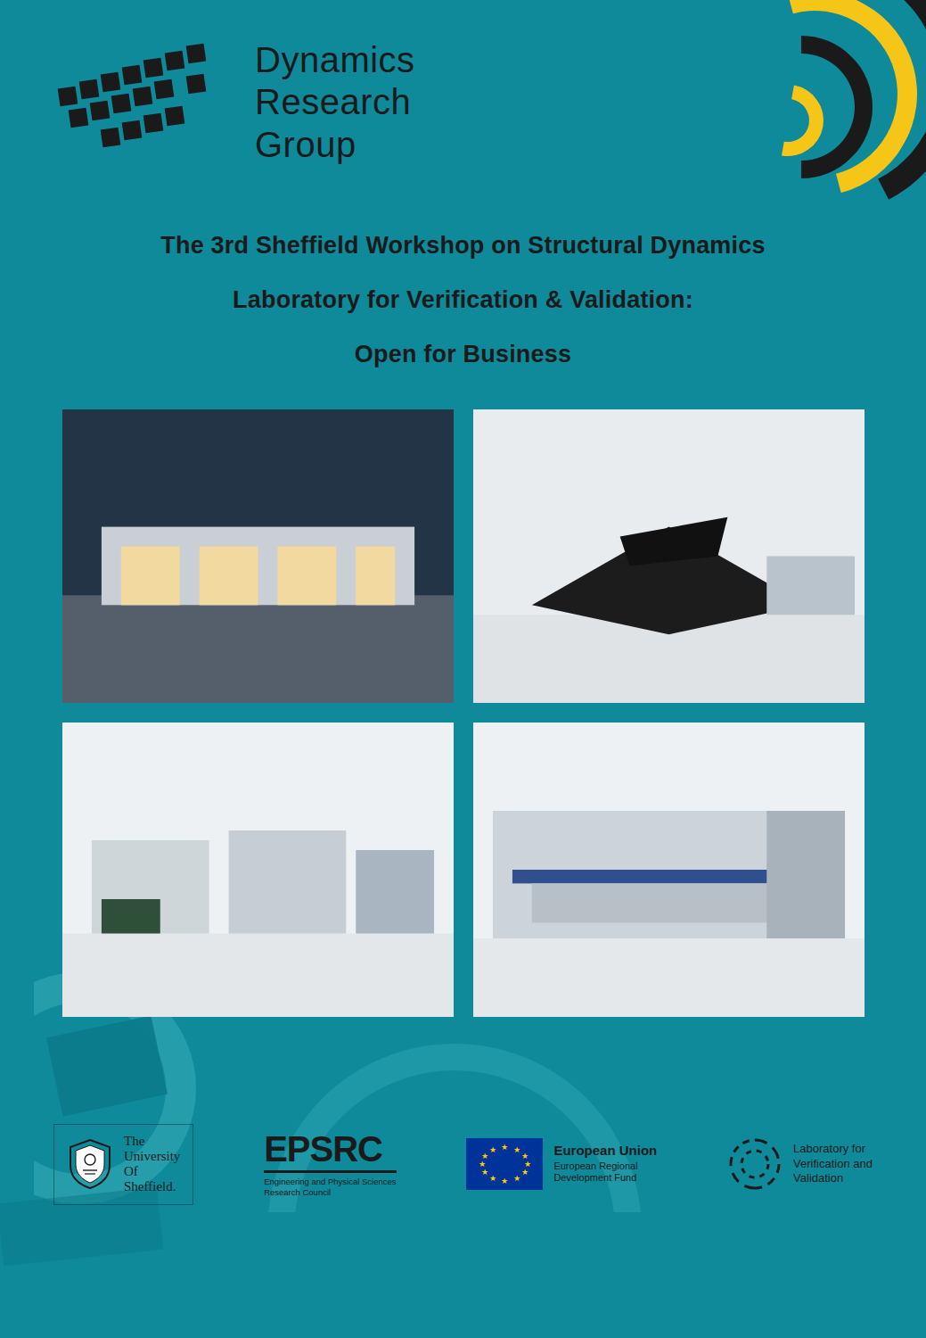Dynamics
Research
Group
The 3rd Sheffield Workshop on Structural Dynamics
Laboratory for Verification & Validation:
Open for Business
Exterior of the Laboratory for Verification and Validation at dusk
Hawk jet aircraft inside the laboratory hall
Interior of the laboratory with test chambers and a vehicle under test
Blue steel test rig, reaction wall and actuator
The
University
Of
Sheffield.
EPSRC
Engineering and Physical Sciences
Research Council
★ ★ ★ ★ ★ ★ ★ ★ ★ ★ ★ ★
European Union
European Regional
Development Fund
Laboratory for
Verification and
Validation